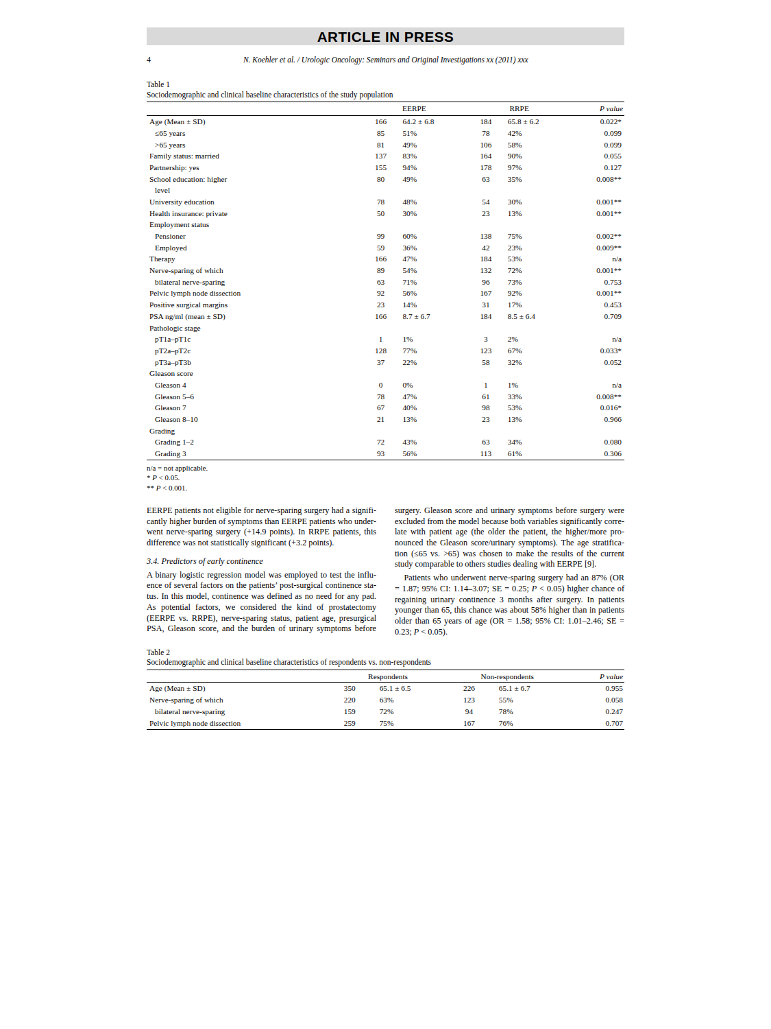ARTICLE IN PRESS
4
N. Koehler et al. / Urologic Oncology: Seminars and Original Investigations xx (2011) xxx
Table 1 Sociodemographic and clinical baseline characteristics of the study population
| | EERPE | RRPE | P value |
| --- | --- | --- | --- |
| Age (Mean ± SD) | 166 | 64.2 ± 6.8 | 184 | 65.8 ± 6.2 | 0.022* |
| ≤65 years | 85 | 51% | 78 | 42% | 0.099 |
| >65 years | 81 | 49% | 106 | 58% | 0.099 |
| Family status: married | 137 | 83% | 164 | 90% | 0.055 |
| Partnership: yes | 155 | 94% | 178 | 97% | 0.127 |
| School education: higher | 80 | 49% | 63 | 35% | 0.008** |
| level | | | | | |
| University education | 78 | 48% | 54 | 30% | 0.001** |
| Health insurance: private | 50 | 30% | 23 | 13% | 0.001** |
| Employment status | | | | | |
| Pensioner | 99 | 60% | 138 | 75% | 0.002** |
| Employed | 59 | 36% | 42 | 23% | 0.009** |
| Therapy | 166 | 47% | 184 | 53% | n/a |
| Nerve-sparing of which | 89 | 54% | 132 | 72% | 0.001** |
| bilateral nerve-sparing | 63 | 71% | 96 | 73% | 0.753 |
| Pelvic lymph node dissection | 92 | 56% | 167 | 92% | 0.001** |
| Positive surgical margins | 23 | 14% | 31 | 17% | 0.453 |
| PSA ng/ml (mean ± SD) | 166 | 8.7 ± 6.7 | 184 | 8.5 ± 6.4 | 0.709 |
| Pathologic stage | | | | | |
| pT1a–pT1c | 1 | 1% | 3 | 2% | n/a |
| pT2a–pT2c | 128 | 77% | 123 | 67% | 0.033* |
| pT3a–pT3b | 37 | 22% | 58 | 32% | 0.052 |
| Gleason score | | | | | |
| Gleason 4 | 0 | 0% | 1 | 1% | n/a |
| Gleason 5–6 | 78 | 47% | 61 | 33% | 0.008** |
| Gleason 7 | 67 | 40% | 98 | 53% | 0.016* |
| Gleason 8–10 | 21 | 13% | 23 | 13% | 0.966 |
| Grading | | | | | |
| Grading 1–2 | 72 | 43% | 63 | 34% | 0.080 |
| Grading 3 | 93 | 56% | 113 | 61% | 0.306 |
n/a = not applicable.
* P < 0.05.
** P < 0.001.
EERPE patients not eligible for nerve-sparing surgery had a significantly higher burden of symptoms than EERPE patients who underwent nerve-sparing surgery (+14.9 points). In RRPE patients, this difference was not statistically significant (+3.2 points).
3.4. Predictors of early continence
A binary logistic regression model was employed to test the influence of several factors on the patients’ post-surgical continence status. In this model, continence was defined as no need for any pad. As potential factors, we considered the kind of prostatectomy (EERPE vs. RRPE), nerve-sparing status, patient age, presurgical PSA, Gleason score, and the burden of urinary symptoms before surgery. Gleason score and urinary symptoms before surgery were excluded from the model because both variables significantly correlate with patient age (the older the patient, the higher/more pronounced the Gleason score/urinary symptoms). The age stratification (≤65 vs. >65) was chosen to make the results of the current study comparable to others studies dealing with EERPE [9].
Patients who underwent nerve-sparing surgery had an 87% (OR = 1.87; 95% CI: 1.14–3.07; SE = 0.25; P < 0.05) higher chance of regaining urinary continence 3 months after surgery. In patients younger than 65, this chance was about 58% higher than in patients older than 65 years of age (OR = 1.58; 95% CI: 1.01–2.46; SE = 0.23; P < 0.05).
Table 2 Sociodemographic and clinical baseline characteristics of respondents vs. non-respondents
| | Respondents | Non-respondents | P value |
| --- | --- | --- | --- |
| Age (Mean ± SD) | 350 | 65.1 ± 6.5 | 226 | 65.1 ± 6.7 | 0.955 |
| Nerve-sparing of which | 220 | 63% | 123 | 55% | 0.058 |
| bilateral nerve-sparing | 159 | 72% | 94 | 78% | 0.247 |
| Pelvic lymph node dissection | 259 | 75% | 167 | 76% | 0.707 |